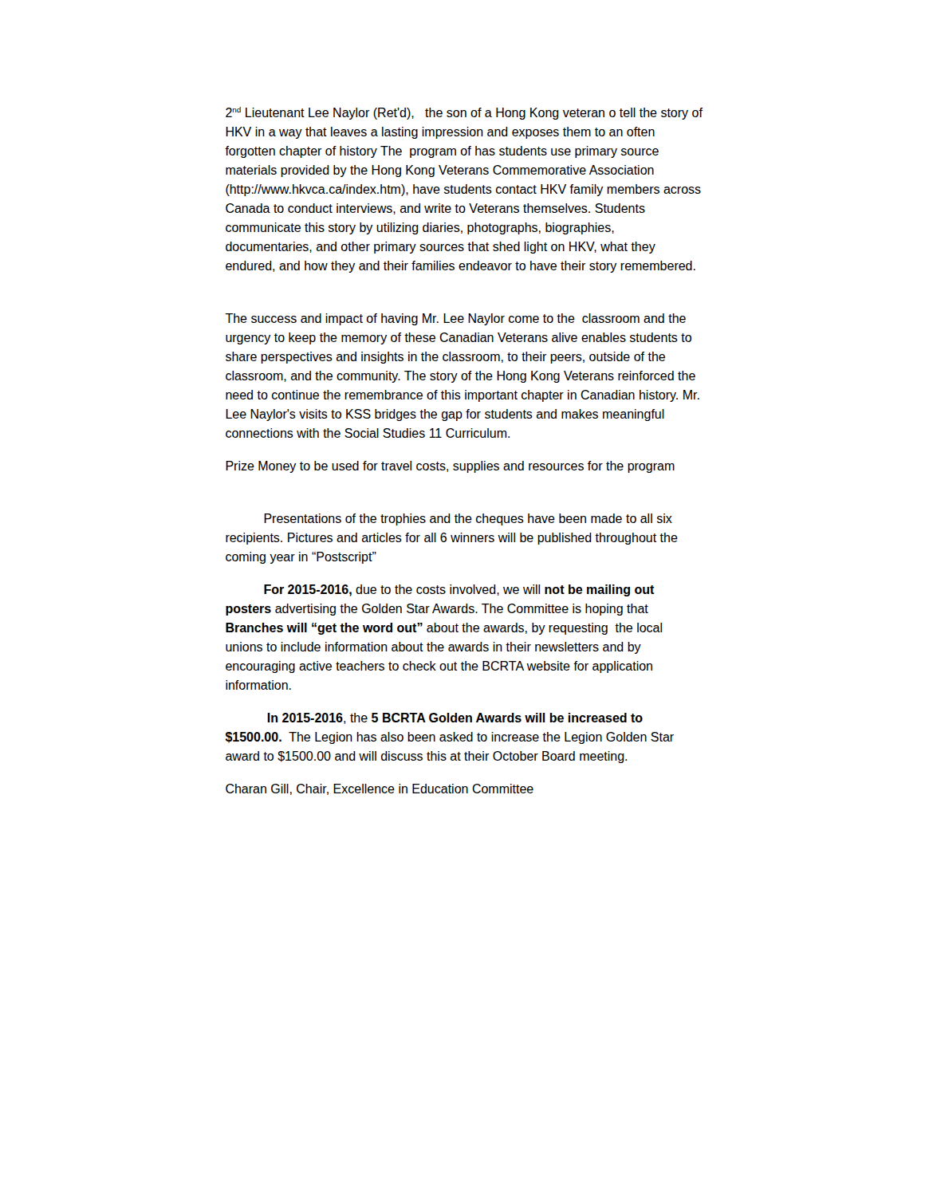2nd Lieutenant Lee Naylor (Ret'd), the son of a Hong Kong veteran o tell the story of HKV in a way that leaves a lasting impression and exposes them to an often forgotten chapter of history The program of has students use primary source materials provided by the Hong Kong Veterans Commemorative Association (http://www.hkvca.ca/index.htm), have students contact HKV family members across Canada to conduct interviews, and write to Veterans themselves. Students communicate this story by utilizing diaries, photographs, biographies, documentaries, and other primary sources that shed light on HKV, what they endured, and how they and their families endeavor to have their story remembered.
The success and impact of having Mr. Lee Naylor come to the classroom and the urgency to keep the memory of these Canadian Veterans alive enables students to share perspectives and insights in the classroom, to their peers, outside of the classroom, and the community. The story of the Hong Kong Veterans reinforced the need to continue the remembrance of this important chapter in Canadian history. Mr. Lee Naylor's visits to KSS bridges the gap for students and makes meaningful connections with the Social Studies 11 Curriculum.
Prize Money to be used for travel costs, supplies and resources for the program
Presentations of the trophies and the cheques have been made to all six recipients. Pictures and articles for all 6 winners will be published throughout the coming year in “Postscript”
For 2015-2016, due to the costs involved, we will not be mailing out posters advertising the Golden Star Awards. The Committee is hoping that Branches will “get the word out” about the awards, by requesting the local unions to include information about the awards in their newsletters and by encouraging active teachers to check out the BCRTA website for application information.
In 2015-2016, the 5 BCRTA Golden Awards will be increased to $1500.00. The Legion has also been asked to increase the Legion Golden Star award to $1500.00 and will discuss this at their October Board meeting.
Charan Gill, Chair, Excellence in Education Committee